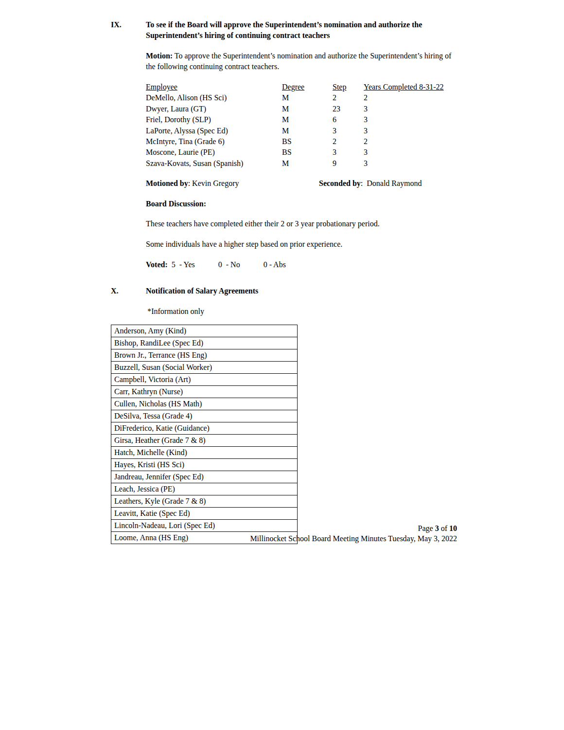IX.
To see if the Board will approve the Superintendent’s nomination and authorize the Superintendent’s hiring of continuing contract teachers
Motion: To approve the Superintendent’s nomination and authorize the Superintendent’s hiring of the following continuing contract teachers.
| Employee | Degree | Step | Years Completed 8-31-22 |
| --- | --- | --- | --- |
| DeMello, Alison (HS Sci) | M | 2 | 2 |
| Dwyer, Laura (GT) | M | 23 | 3 |
| Friel, Dorothy (SLP) | M | 6 | 3 |
| LaPorte, Alyssa (Spec Ed) | M | 3 | 3 |
| McIntyre, Tina (Grade 6) | BS | 2 | 2 |
| Moscone, Laurie (PE) | BS | 3 | 3 |
| Szava-Kovats, Susan (Spanish) | M | 9 | 3 |
Motioned by: Kevin Gregory Seconded by: Donald Raymond
Board Discussion:
These teachers have completed either their 2 or 3 year probationary period.
Some individuals have a higher step based on prior experience.
Voted: 5 - Yes 0 - No 0 - Abs
X.
Notification of Salary Agreements
*Information only
| Anderson, Amy (Kind) |
| Bishop, RandiLee (Spec Ed) |
| Brown Jr., Terrance (HS Eng) |
| Buzzell, Susan (Social Worker) |
| Campbell, Victoria (Art) |
| Carr, Kathryn (Nurse) |
| Cullen, Nicholas (HS Math) |
| DeSilva, Tessa (Grade 4) |
| DiFrederico, Katie (Guidance) |
| Girsa, Heather (Grade 7 & 8) |
| Hatch, Michelle (Kind) |
| Hayes, Kristi (HS Sci) |
| Jandreau, Jennifer (Spec Ed) |
| Leach, Jessica (PE) |
| Leathers, Kyle (Grade 7 & 8) |
| Leavitt, Katie (Spec Ed) |
| Lincoln-Nadeau, Lori (Spec Ed) |
| Loome, Anna (HS Eng) |
Page 3 of 10
Millinocket School Board Meeting Minutes Tuesday, May 3, 2022